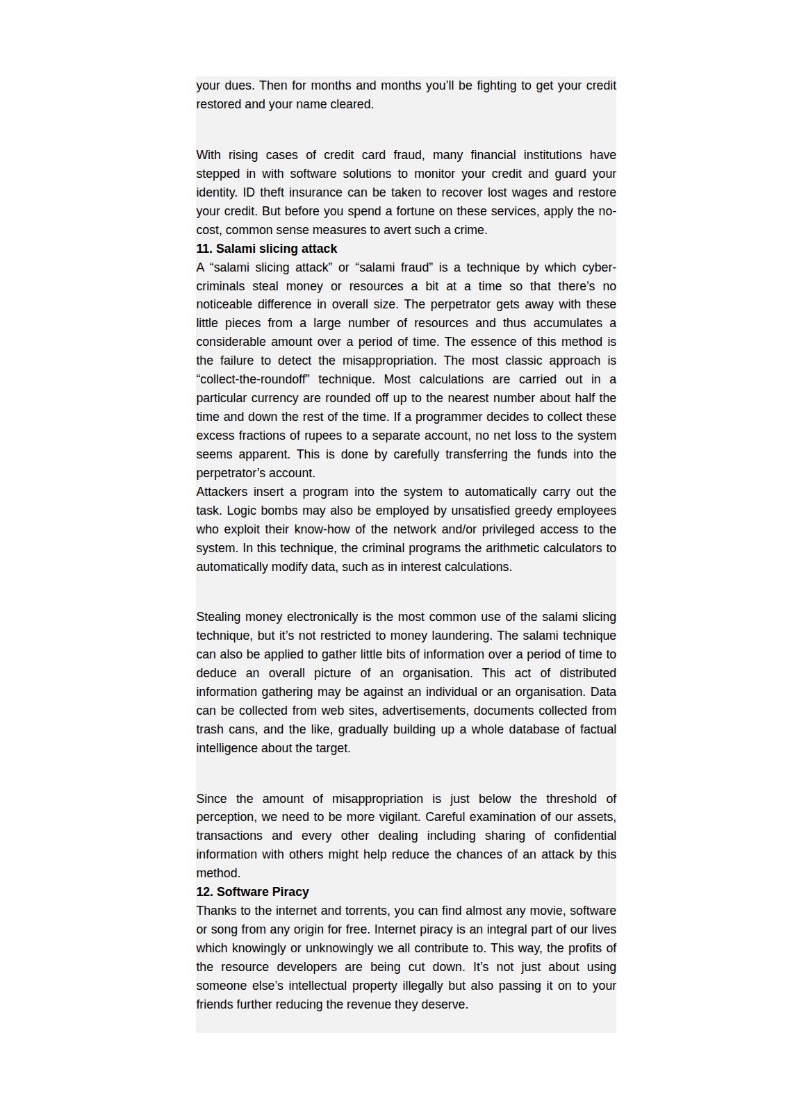your dues. Then for months and months you’ll be fighting to get your credit restored and your name cleared.
With rising cases of credit card fraud, many financial institutions have stepped in with software solutions to monitor your credit and guard your identity. ID theft insurance can be taken to recover lost wages and restore your credit. But before you spend a fortune on these services, apply the no-cost, common sense measures to avert such a crime.
11. Salami slicing attack
A “salami slicing attack” or “salami fraud” is a technique by which cyber-criminals steal money or resources a bit at a time so that there’s no noticeable difference in overall size. The perpetrator gets away with these little pieces from a large number of resources and thus accumulates a considerable amount over a period of time. The essence of this method is the failure to detect the misappropriation. The most classic approach is “collect-the-roundoff” technique. Most calculations are carried out in a particular currency are rounded off up to the nearest number about half the time and down the rest of the time. If a programmer decides to collect these excess fractions of rupees to a separate account, no net loss to the system seems apparent. This is done by carefully transferring the funds into the perpetrator’s account.
Attackers insert a program into the system to automatically carry out the task. Logic bombs may also be employed by unsatisfied greedy employees who exploit their know-how of the network and/or privileged access to the system. In this technique, the criminal programs the arithmetic calculators to automatically modify data, such as in interest calculations.
Stealing money electronically is the most common use of the salami slicing technique, but it’s not restricted to money laundering. The salami technique can also be applied to gather little bits of information over a period of time to deduce an overall picture of an organisation. This act of distributed information gathering may be against an individual or an organisation. Data can be collected from web sites, advertisements, documents collected from trash cans, and the like, gradually building up a whole database of factual intelligence about the target.
Since the amount of misappropriation is just below the threshold of perception, we need to be more vigilant. Careful examination of our assets, transactions and every other dealing including sharing of confidential information with others might help reduce the chances of an attack by this method.
12. Software Piracy
Thanks to the internet and torrents, you can find almost any movie, software or song from any origin for free. Internet piracy is an integral part of our lives which knowingly or unknowingly we all contribute to. This way, the profits of the resource developers are being cut down. It’s not just about using someone else’s intellectual property illegally but also passing it on to your friends further reducing the revenue they deserve.